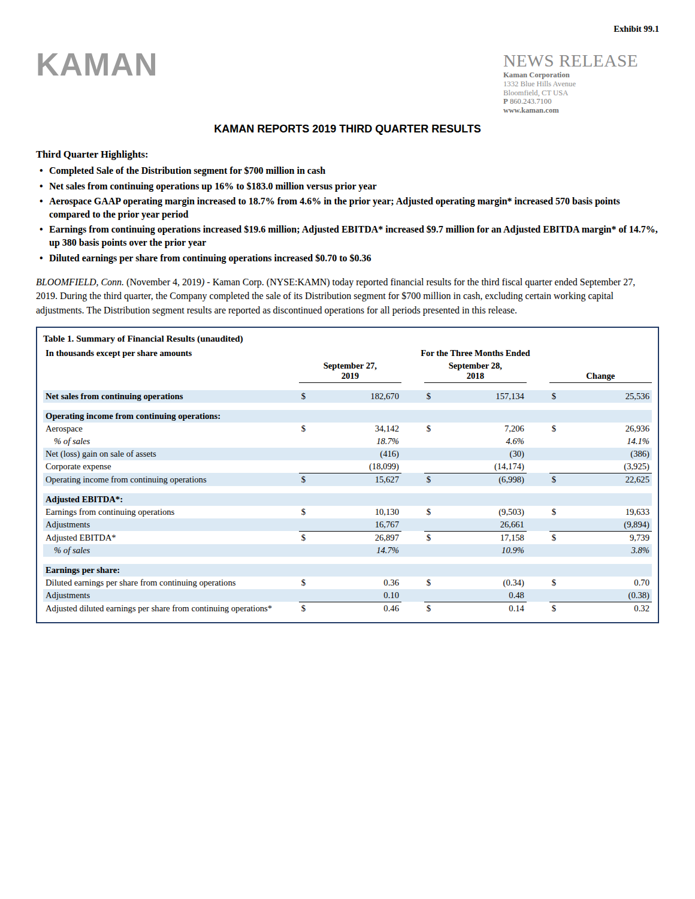Exhibit 99.1
KAMAN
NEWS RELEASE
Kaman Corporation
1332 Blue Hills Avenue
Bloomfield, CT USA
P 860.243.7100
www.kaman.com
KAMAN REPORTS 2019 THIRD QUARTER RESULTS
Third Quarter Highlights:
Completed Sale of the Distribution segment for $700 million in cash
Net sales from continuing operations up 16% to $183.0 million versus prior year
Aerospace GAAP operating margin increased to 18.7% from 4.6% in the prior year; Adjusted operating margin* increased 570 basis points compared to the prior year period
Earnings from continuing operations increased $19.6 million; Adjusted EBITDA* increased $9.7 million for an Adjusted EBITDA margin* of 14.7%, up 380 basis points over the prior year
Diluted earnings per share from continuing operations increased $0.70 to $0.36
BLOOMFIELD, Conn. (November 4, 2019) - Kaman Corp. (NYSE:KAMN) today reported financial results for the third fiscal quarter ended September 27, 2019. During the third quarter, the Company completed the sale of its Distribution segment for $700 million in cash, excluding certain working capital adjustments. The Distribution segment results are reported as discontinued operations for all periods presented in this release.
Table 1. Summary of Financial Results (unaudited)
| In thousands except per share amounts | For the Three Months Ended |
| | September 27, 2019 | | September 28, 2018 | | Change |
| Net sales from continuing operations | $ | 182,670 | | $ | 157,134 | | $ | 25,536 |
| Operating income from continuing operations: | |
| Aerospace | $ | 34,142 | | $ | 7,206 | | $ | 26,936 |
| % of sales | | 18.7% | | | 4.6% | | | 14.1% |
| Net (loss) gain on sale of assets | | (416) | | | (30) | | | (386) |
| Corporate expense | | (18,099) | | | (14,174) | | | (3,925) |
| Operating income from continuing operations | $ | 15,627 | | $ | (6,998) | | $ | 22,625 |
| Adjusted EBITDA*: | |
| Earnings from continuing operations | $ | 10,130 | | $ | (9,503) | | $ | 19,633 |
| Adjustments | | 16,767 | | | 26,661 | | | (9,894) |
| Adjusted EBITDA* | $ | 26,897 | | $ | 17,158 | | $ | 9,739 |
| % of sales | | 14.7% | | | 10.9% | | | 3.8% |
| Earnings per share: | |
| Diluted earnings per share from continuing operations | $ | 0.36 | | $ | (0.34) | | $ | 0.70 |
| Adjustments | | 0.10 | | | 0.48 | | | (0.38) |
| Adjusted diluted earnings per share from continuing operations* | $ | 0.46 | | $ | 0.14 | | $ | 0.32 |